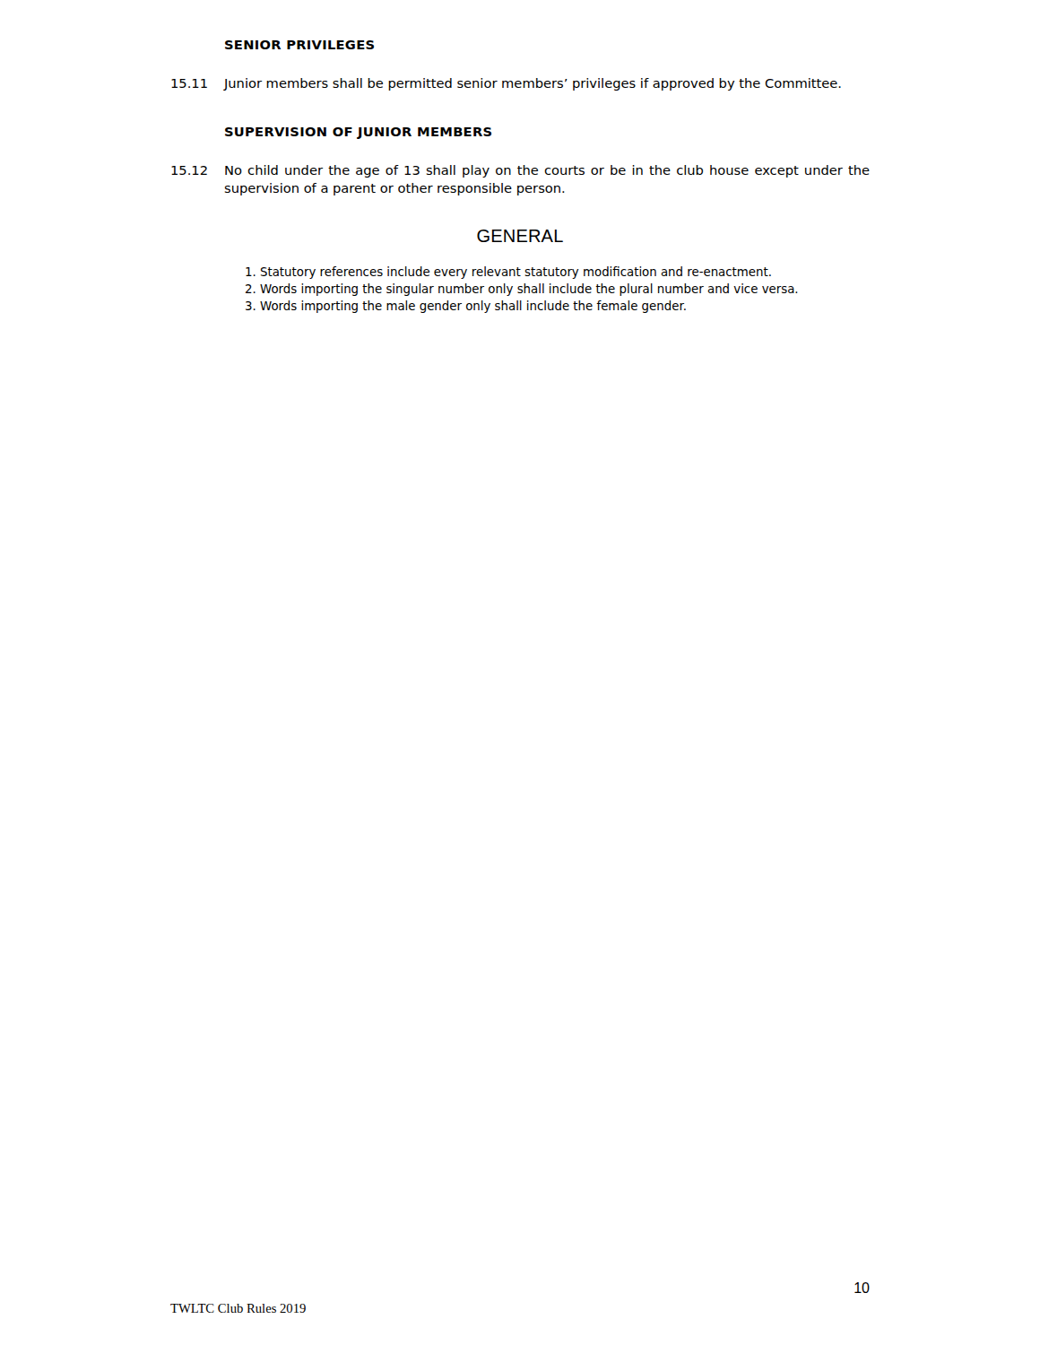SENIOR PRIVILEGES
15.11
Junior members shall be permitted senior members’ privileges if approved by the Committee.
SUPERVISION OF JUNIOR MEMBERS
15.12
No child under the age of 13 shall play on the courts or be in the club house except under the supervision of a parent or other responsible person.
GENERAL
Statutory references include every relevant statutory modification and re-enactment.
Words importing the singular number only shall include the plural number and vice versa.
Words importing the male gender only shall include the female gender.
10
TWLTC Club Rules 2019